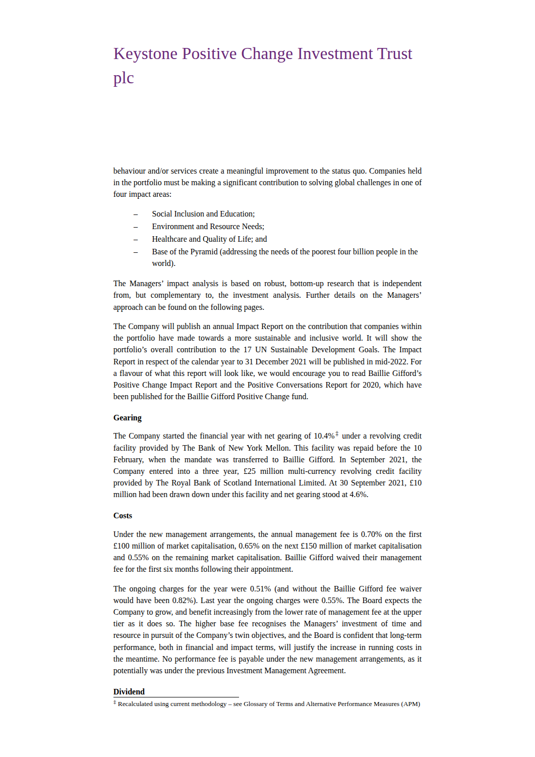Keystone Positive Change Investment Trust plc
behaviour and/or services create a meaningful improvement to the status quo. Companies held in the portfolio must be making a significant contribution to solving global challenges in one of four impact areas:
Social Inclusion and Education;
Environment and Resource Needs;
Healthcare and Quality of Life; and
Base of the Pyramid (addressing the needs of the poorest four billion people in the world).
The Managers’ impact analysis is based on robust, bottom-up research that is independent from, but complementary to, the investment analysis. Further details on the Managers’ approach can be found on the following pages.
The Company will publish an annual Impact Report on the contribution that companies within the portfolio have made towards a more sustainable and inclusive world. It will show the portfolio’s overall contribution to the 17 UN Sustainable Development Goals. The Impact Report in respect of the calendar year to 31 December 2021 will be published in mid-2022. For a flavour of what this report will look like, we would encourage you to read Baillie Gifford’s Positive Change Impact Report and the Positive Conversations Report for 2020, which have been published for the Baillie Gifford Positive Change fund.
Gearing
The Company started the financial year with net gearing of 10.4%‡ under a revolving credit facility provided by The Bank of New York Mellon. This facility was repaid before the 10 February, when the mandate was transferred to Baillie Gifford. In September 2021, the Company entered into a three year, £25 million multi-currency revolving credit facility provided by The Royal Bank of Scotland International Limited. At 30 September 2021, £10 million had been drawn down under this facility and net gearing stood at 4.6%.
Costs
Under the new management arrangements, the annual management fee is 0.70% on the first £100 million of market capitalisation, 0.65% on the next £150 million of market capitalisation and 0.55% on the remaining market capitalisation. Baillie Gifford waived their management fee for the first six months following their appointment.
The ongoing charges for the year were 0.51% (and without the Baillie Gifford fee waiver would have been 0.82%). Last year the ongoing charges were 0.55%. The Board expects the Company to grow, and benefit increasingly from the lower rate of management fee at the upper tier as it does so. The higher base fee recognises the Managers’ investment of time and resource in pursuit of the Company’s twin objectives, and the Board is confident that long-term performance, both in financial and impact terms, will justify the increase in running costs in the meantime. No performance fee is payable under the new management arrangements, as it potentially was under the previous Investment Management Agreement.
Dividend
‡ Recalculated using current methodology – see Glossary of Terms and Alternative Performance Measures (APM)